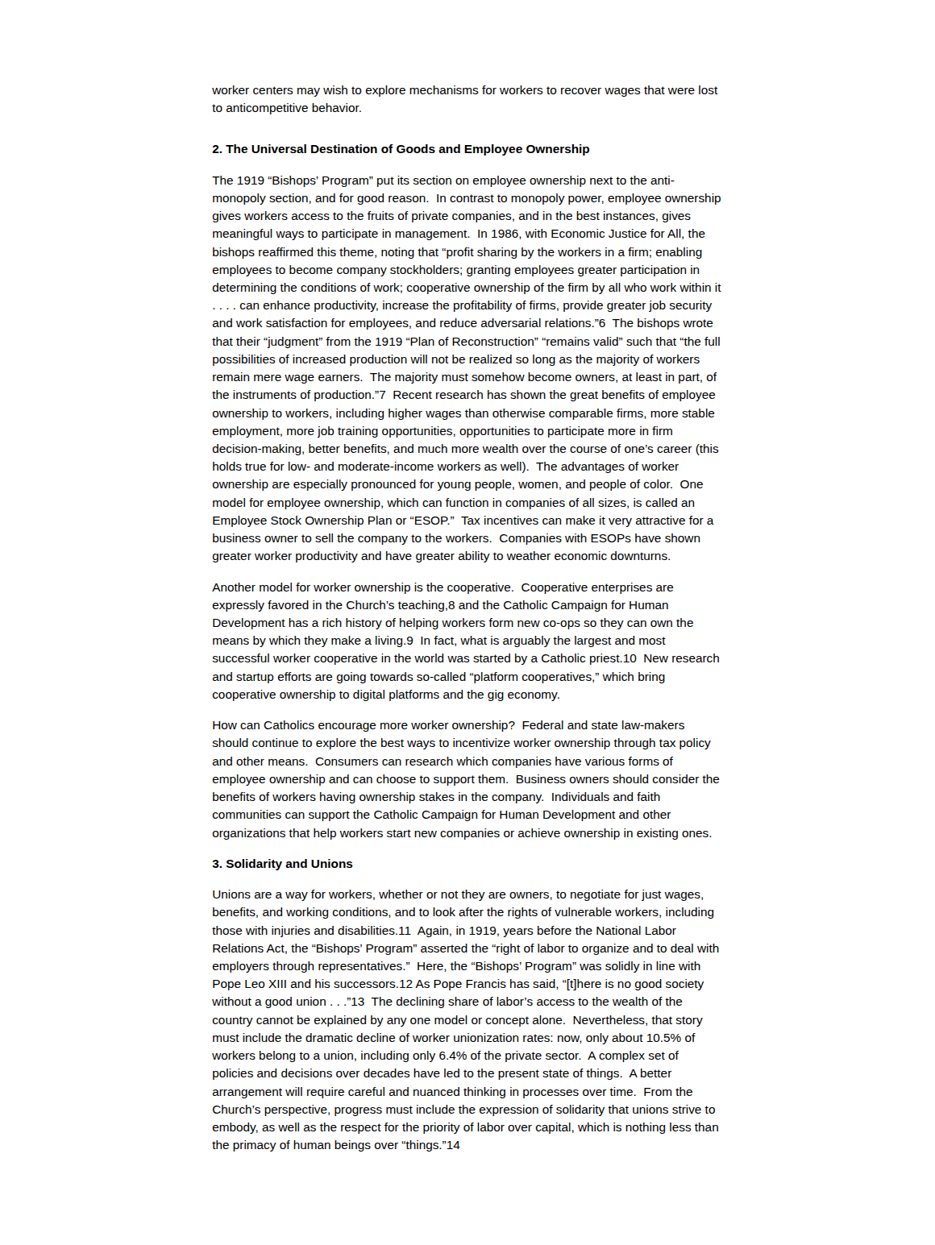worker centers may wish to explore mechanisms for workers to recover wages that were lost to anticompetitive behavior.
2. The Universal Destination of Goods and Employee Ownership
The 1919 “Bishops’ Program” put its section on employee ownership next to the anti-monopoly section, and for good reason. In contrast to monopoly power, employee ownership gives workers access to the fruits of private companies, and in the best instances, gives meaningful ways to participate in management. In 1986, with Economic Justice for All, the bishops reaffirmed this theme, noting that “profit sharing by the workers in a firm; enabling employees to become company stockholders; granting employees greater participation in determining the conditions of work; cooperative ownership of the firm by all who work within it . . . . can enhance productivity, increase the profitability of firms, provide greater job security and work satisfaction for employees, and reduce adversarial relations.”6 The bishops wrote that their “judgment” from the 1919 “Plan of Reconstruction” “remains valid” such that “the full possibilities of increased production will not be realized so long as the majority of workers remain mere wage earners. The majority must somehow become owners, at least in part, of the instruments of production.”7 Recent research has shown the great benefits of employee ownership to workers, including higher wages than otherwise comparable firms, more stable employment, more job training opportunities, opportunities to participate more in firm decision-making, better benefits, and much more wealth over the course of one’s career (this holds true for low- and moderate-income workers as well). The advantages of worker ownership are especially pronounced for young people, women, and people of color. One model for employee ownership, which can function in companies of all sizes, is called an Employee Stock Ownership Plan or “ESOP.” Tax incentives can make it very attractive for a business owner to sell the company to the workers. Companies with ESOPs have shown greater worker productivity and have greater ability to weather economic downturns.
Another model for worker ownership is the cooperative. Cooperative enterprises are expressly favored in the Church’s teaching,8 and the Catholic Campaign for Human Development has a rich history of helping workers form new co-ops so they can own the means by which they make a living.9 In fact, what is arguably the largest and most successful worker cooperative in the world was started by a Catholic priest.10 New research and startup efforts are going towards so-called “platform cooperatives,” which bring cooperative ownership to digital platforms and the gig economy.
How can Catholics encourage more worker ownership? Federal and state law-makers should continue to explore the best ways to incentivize worker ownership through tax policy and other means. Consumers can research which companies have various forms of employee ownership and can choose to support them. Business owners should consider the benefits of workers having ownership stakes in the company. Individuals and faith communities can support the Catholic Campaign for Human Development and other organizations that help workers start new companies or achieve ownership in existing ones.
3. Solidarity and Unions
Unions are a way for workers, whether or not they are owners, to negotiate for just wages, benefits, and working conditions, and to look after the rights of vulnerable workers, including those with injuries and disabilities.11 Again, in 1919, years before the National Labor Relations Act, the “Bishops’ Program” asserted the “right of labor to organize and to deal with employers through representatives.” Here, the “Bishops’ Program” was solidly in line with Pope Leo XIII and his successors.12 As Pope Francis has said, “[t]here is no good society without a good union . . .”13 The declining share of labor’s access to the wealth of the country cannot be explained by any one model or concept alone. Nevertheless, that story must include the dramatic decline of worker unionization rates: now, only about 10.5% of workers belong to a union, including only 6.4% of the private sector. A complex set of policies and decisions over decades have led to the present state of things. A better arrangement will require careful and nuanced thinking in processes over time. From the Church’s perspective, progress must include the expression of solidarity that unions strive to embody, as well as the respect for the priority of labor over capital, which is nothing less than the primacy of human beings over “things.”14